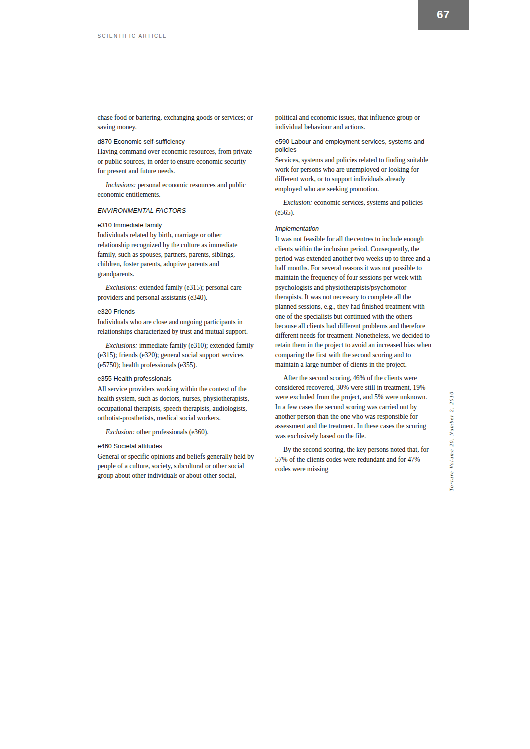67
Scientific Article
chase food or bartering, exchanging goods or services; or saving money.
d870 Economic self-sufficiency
Having command over economic resources, from private or public sources, in order to ensure economic security for present and future needs.
Inclusions: personal economic resources and public economic entitlements.
Environmental factors
e310 Immediate family
Individuals related by birth, marriage or other relationship recognized by the culture as immediate family, such as spouses, partners, parents, siblings, children, foster parents, adoptive parents and grandparents.
Exclusions: extended family (e315); personal care providers and personal assistants (e340).
e320 Friends
Individuals who are close and ongoing participants in relationships characterized by trust and mutual support.
Exclusions: immediate family (e310); extended family (e315); friends (e320); general social support services (e5750); health professionals (e355).
e355 Health professionals
All service providers working within the context of the health system, such as doctors, nurses, physiotherapists, occupational therapists, speech therapists, audiologists, orthotist-prosthetists, medical social workers.
Exclusion: other professionals (e360).
e460 Societal attitudes
General or specific opinions and beliefs generally held by people of a culture, society, subcultural or other social group about other individuals or about other social, political and economic issues, that influence group or individual behaviour and actions.
e590 Labour and employment services, systems and policies
Services, systems and policies related to finding suitable work for persons who are unemployed or looking for different work, or to support individuals already employed who are seeking promotion.
Exclusion: economic services, systems and policies (e565).
Implementation
It was not feasible for all the centres to include enough clients within the inclusion period. Consequently, the period was extended another two weeks up to three and a half months. For several reasons it was not possible to maintain the frequency of four sessions per week with psychologists and physiotherapists/psychomotor therapists. It was not necessary to complete all the planned sessions, e.g., they had finished treatment with one of the specialists but continued with the others because all clients had different problems and therefore different needs for treatment. Nonetheless, we decided to retain them in the project to avoid an increased bias when comparing the first with the second scoring and to maintain a large number of clients in the project.
After the second scoring, 46% of the clients were considered recovered, 30% were still in treatment, 19% were excluded from the project, and 5% were unknown. In a few cases the second scoring was carried out by another person than the one who was responsible for assessment and the treatment. In these cases the scoring was exclusively based on the file.
By the second scoring, the key persons noted that, for 57% of the clients codes were redundant and for 47% codes were missing
Torture Volume 20, Number 2, 2010